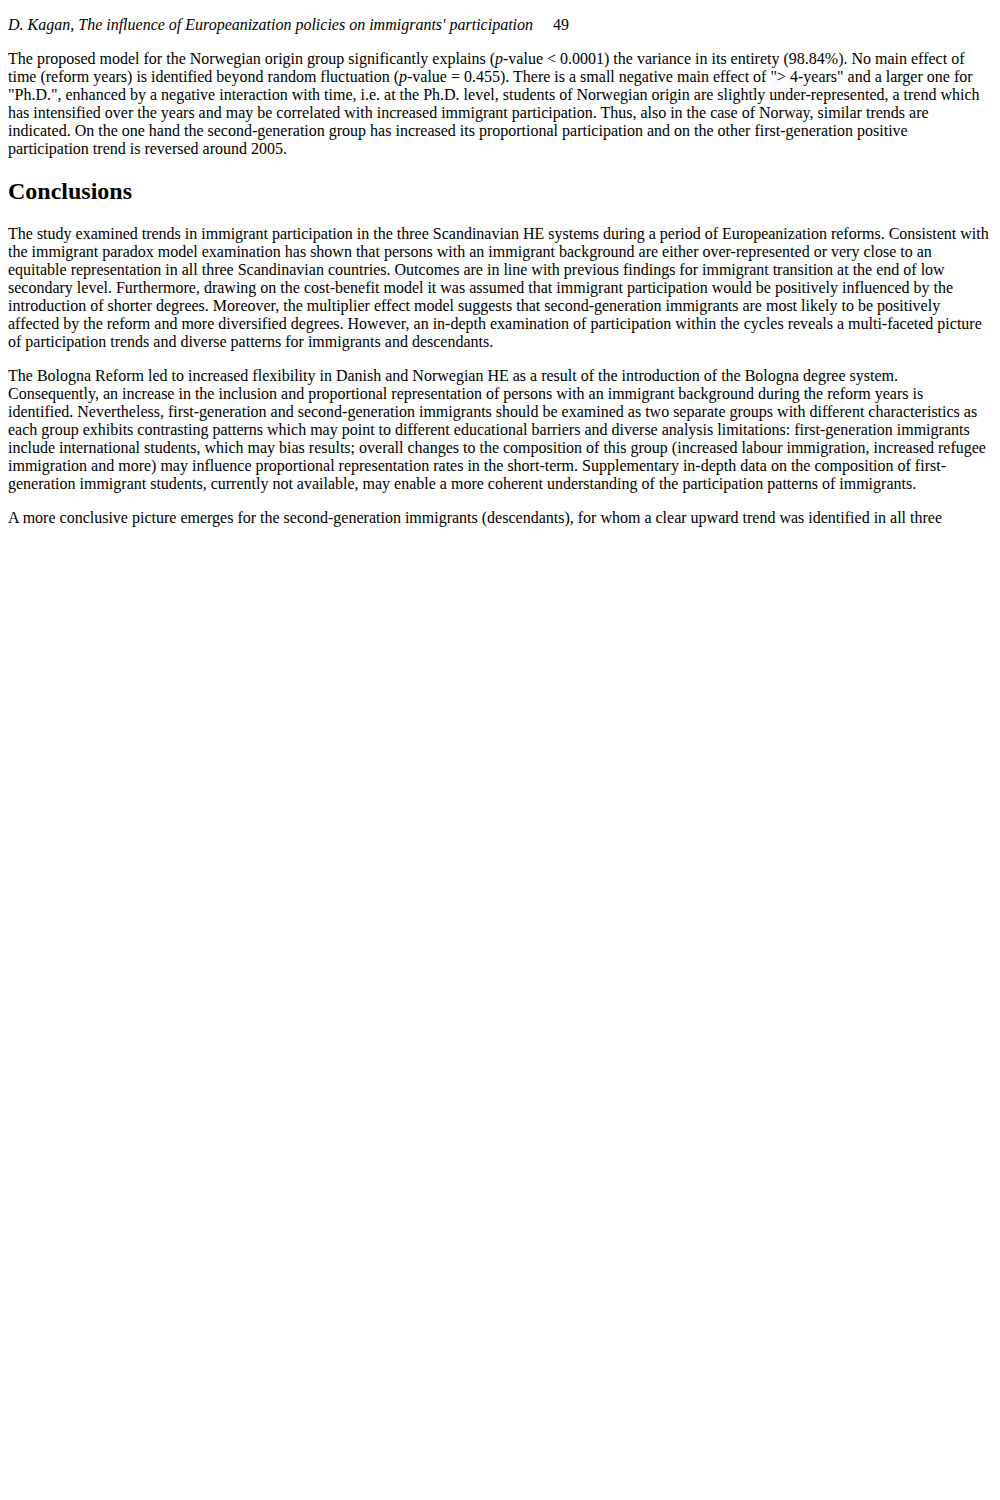D. Kagan, The influence of Europeanization policies on immigrants' participation 49
The proposed model for the Norwegian origin group significantly explains (p-value < 0.0001) the variance in its entirety (98.84%). No main effect of time (reform years) is identified beyond random fluctuation (p-value = 0.455). There is a small negative main effect of "> 4-years" and a larger one for "Ph.D.", enhanced by a negative interaction with time, i.e. at the Ph.D. level, students of Norwegian origin are slightly under-represented, a trend which has intensified over the years and may be correlated with increased immigrant participation. Thus, also in the case of Norway, similar trends are indicated. On the one hand the second-generation group has increased its proportional participation and on the other first-generation positive participation trend is reversed around 2005.
Conclusions
The study examined trends in immigrant participation in the three Scandinavian HE systems during a period of Europeanization reforms. Consistent with the immigrant paradox model examination has shown that persons with an immigrant background are either over-represented or very close to an equitable representation in all three Scandinavian countries. Outcomes are in line with previous findings for immigrant transition at the end of low secondary level. Furthermore, drawing on the cost-benefit model it was assumed that immigrant participation would be positively influenced by the introduction of shorter degrees. Moreover, the multiplier effect model suggests that second-generation immigrants are most likely to be positively affected by the reform and more diversified degrees. However, an in-depth examination of participation within the cycles reveals a multi-faceted picture of participation trends and diverse patterns for immigrants and descendants.
The Bologna Reform led to increased flexibility in Danish and Norwegian HE as a result of the introduction of the Bologna degree system. Consequently, an increase in the inclusion and proportional representation of persons with an immigrant background during the reform years is identified. Nevertheless, first-generation and second-generation immigrants should be examined as two separate groups with different characteristics as each group exhibits contrasting patterns which may point to different educational barriers and diverse analysis limitations: first-generation immigrants include international students, which may bias results; overall changes to the composition of this group (increased labour immigration, increased refugee immigration and more) may influence proportional representation rates in the short-term. Supplementary in-depth data on the composition of first-generation immigrant students, currently not available, may enable a more coherent understanding of the participation patterns of immigrants.
A more conclusive picture emerges for the second-generation immigrants (descendants), for whom a clear upward trend was identified in all three